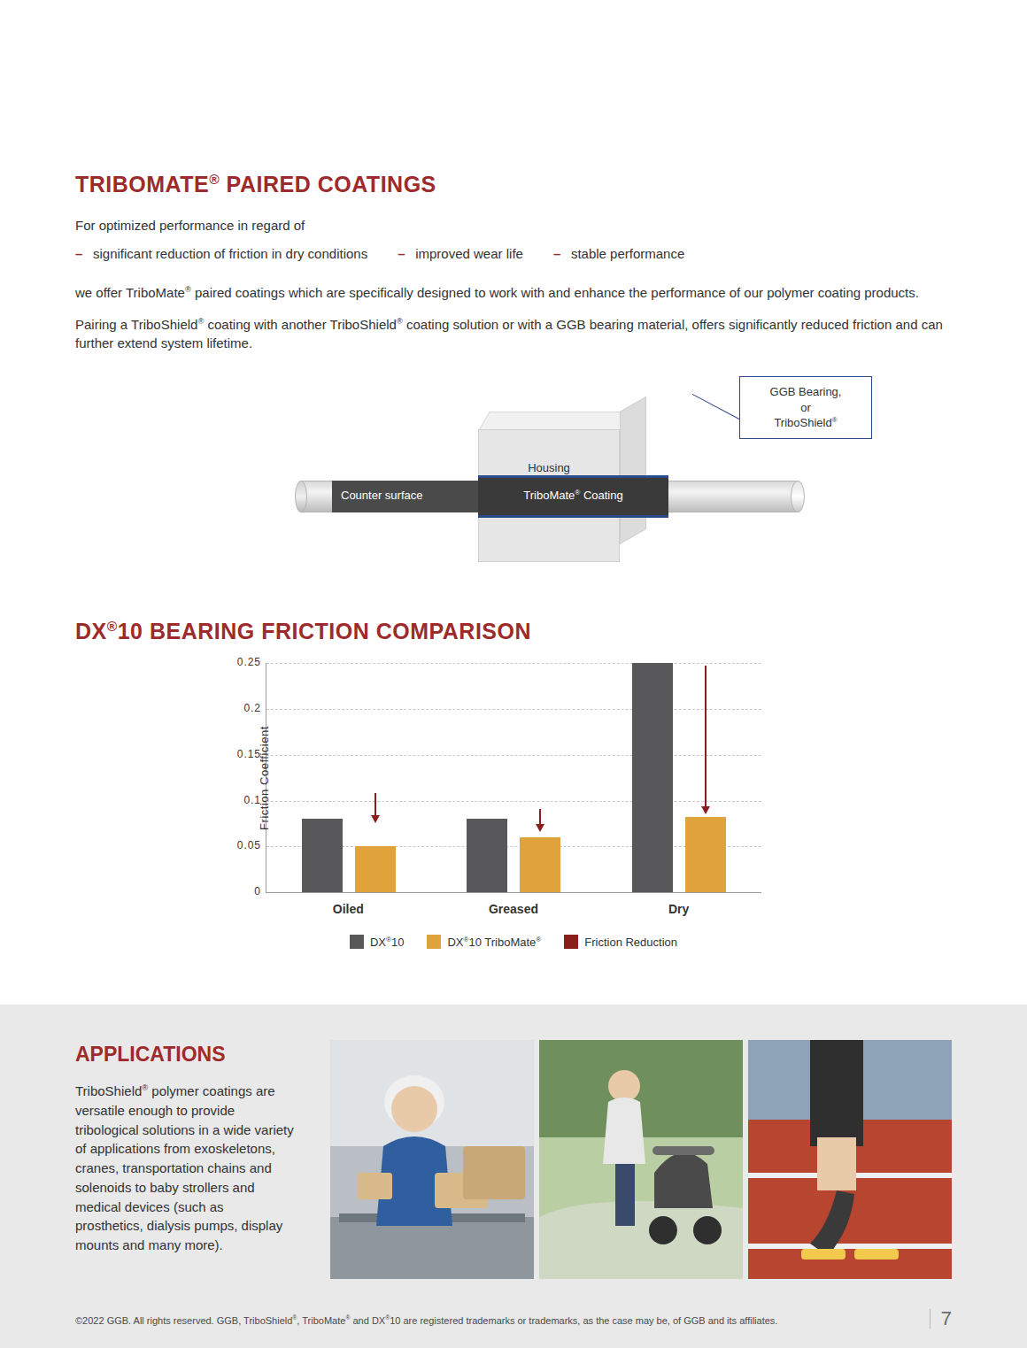TriboMate® Paired Coatings
For optimized performance in regard of
significant reduction of friction in dry conditions
improved wear life
stable performance
we offer TriboMate® paired coatings which are specifically designed to work with and enhance the performance of our polymer coating products.
Pairing a TriboShield® coating with another TriboShield® coating solution or with a GGB bearing material, offers significantly reduced friction and can further extend system lifetime.
GGB Bearing,
or
TriboShield®
Housing
Counter surface
TriboMate® Coating
DX®10 Bearing Friction Comparison
Friction Coefficient
0.25 0.2 0.15 0.1 0.05 0
Oiled Greased Dry
DX®10 DX®10 TriboMate® Friction Reduction
Applications
TriboShield® polymer coatings are versatile enough to provide tribological solutions in a wide variety of applications from exoskeletons, cranes, transportation chains and solenoids to baby strollers and medical devices (such as prosthetics, dialysis pumps, display mounts and many more).
©2022 GGB. All rights reserved. GGB, TriboShield®, TriboMate® and DX®10 are registered trademarks or trademarks, as the case may be, of GGB and its affiliates.
7